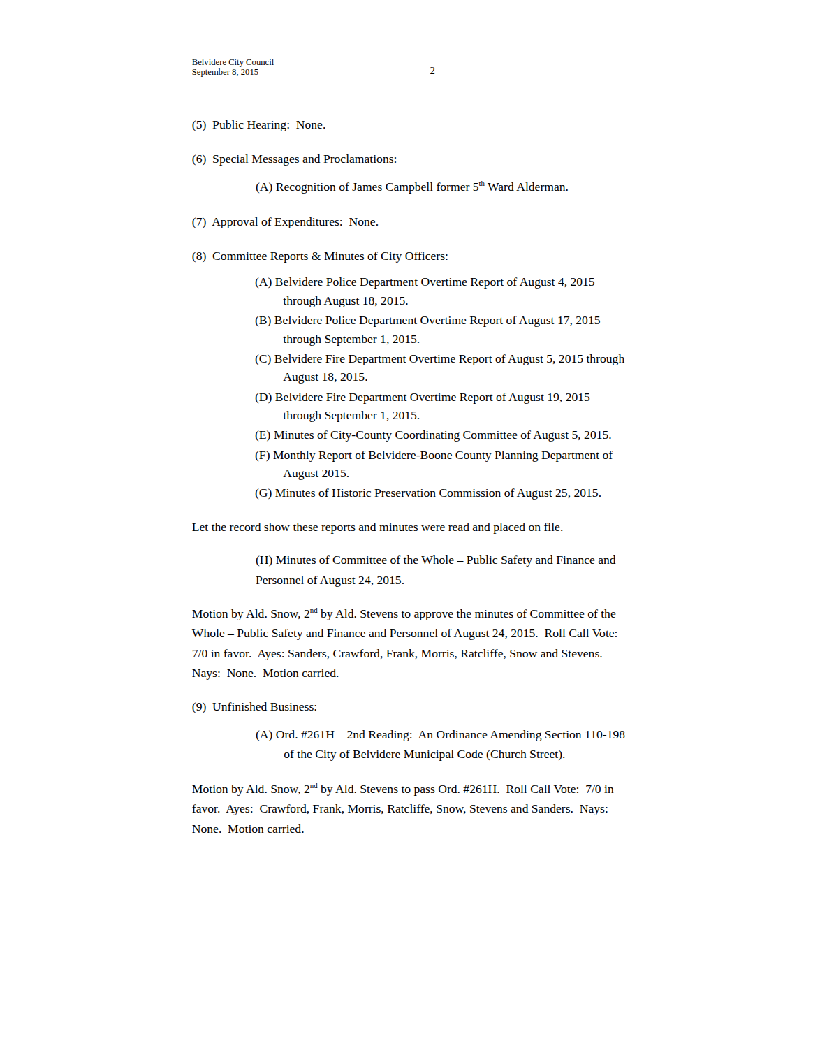Belvidere City Council
September 8, 2015 2
(5) Public Hearing: None.
(6) Special Messages and Proclamations:
(A) Recognition of James Campbell former 5th Ward Alderman.
(7) Approval of Expenditures: None.
(8) Committee Reports & Minutes of City Officers:
(A) Belvidere Police Department Overtime Report of August 4, 2015 through August 18, 2015.
(B) Belvidere Police Department Overtime Report of August 17, 2015 through September 1, 2015.
(C) Belvidere Fire Department Overtime Report of August 5, 2015 through August 18, 2015.
(D) Belvidere Fire Department Overtime Report of August 19, 2015 through September 1, 2015.
(E) Minutes of City-County Coordinating Committee of August 5, 2015.
(F) Monthly Report of Belvidere-Boone County Planning Department of August 2015.
(G) Minutes of Historic Preservation Commission of August 25, 2015.
Let the record show these reports and minutes were read and placed on file.
(H) Minutes of Committee of the Whole – Public Safety and Finance and Personnel of August 24, 2015.
Motion by Ald. Snow, 2nd by Ald. Stevens to approve the minutes of Committee of the Whole – Public Safety and Finance and Personnel of August 24, 2015. Roll Call Vote: 7/0 in favor. Ayes: Sanders, Crawford, Frank, Morris, Ratcliffe, Snow and Stevens. Nays: None. Motion carried.
(9) Unfinished Business:
(A) Ord. #261H – 2nd Reading: An Ordinance Amending Section 110-198 of the City of Belvidere Municipal Code (Church Street).
Motion by Ald. Snow, 2nd by Ald. Stevens to pass Ord. #261H. Roll Call Vote: 7/0 in favor. Ayes: Crawford, Frank, Morris, Ratcliffe, Snow, Stevens and Sanders. Nays: None. Motion carried.